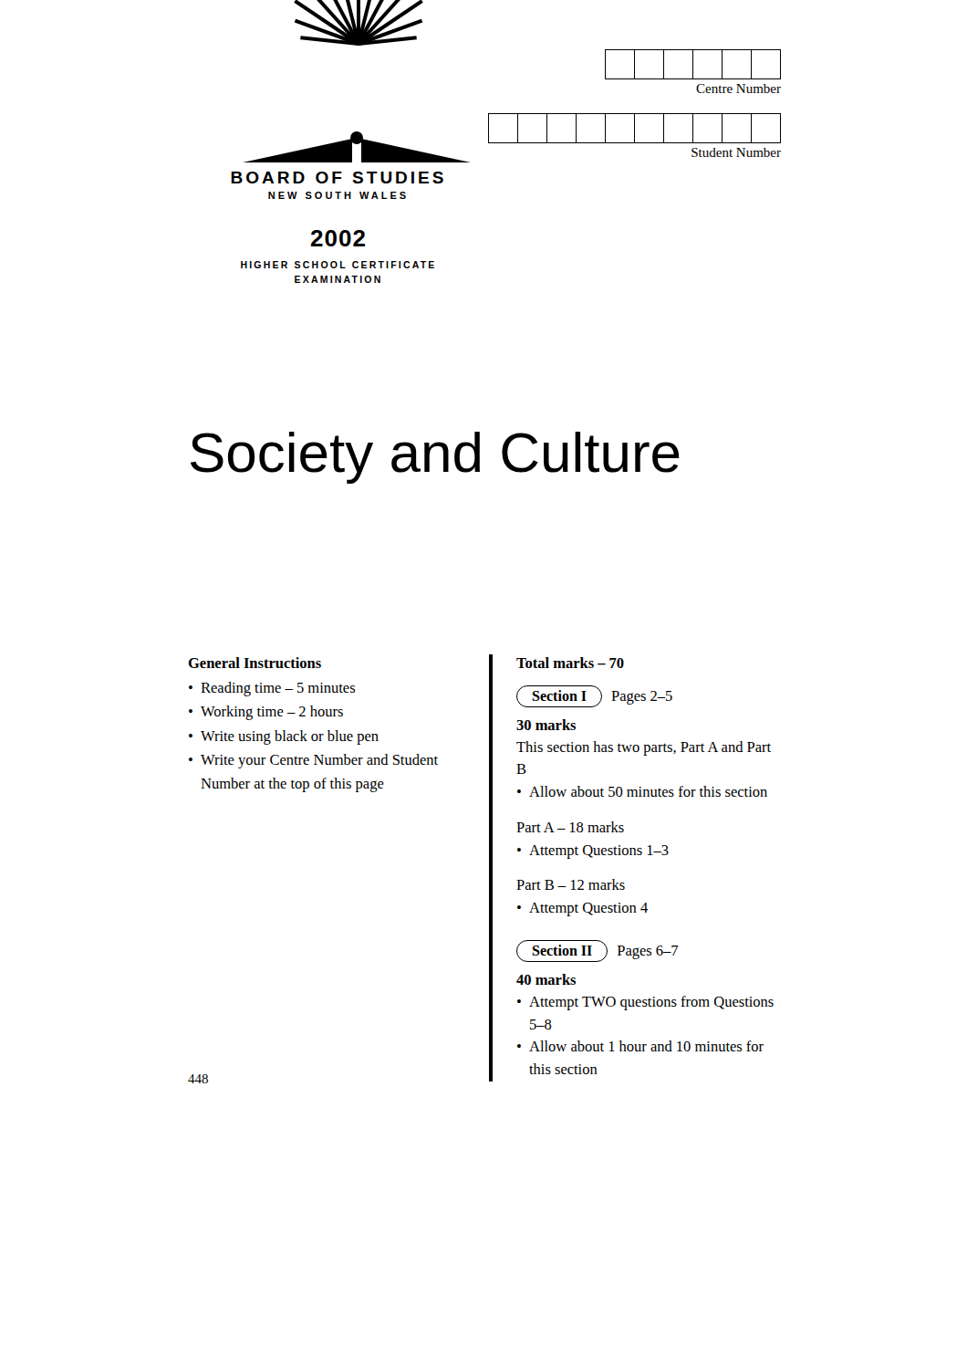BOARD OF STUDIES
NEW SOUTH WALES
2002
HIGHER SCHOOL CERTIFICATE
EXAMINATION
Centre Number
Student Number
Society and Culture
General Instructions
Reading time – 5 minutes
Working time – 2 hours
Write using black or blue pen
Write your Centre Number and Student Number at the top of this page
Total marks – 70
Section I Pages 2–5
30 marks
This section has two parts, Part A and Part B
Allow about 50 minutes for this section
Part A – 18 marks
Attempt Questions 1–3
Part B – 12 marks
Attempt Question 4
Section II Pages 6–7
40 marks
Attempt TWO questions from Questions 5–8
Allow about 1 hour and 10 minutes for this section
448